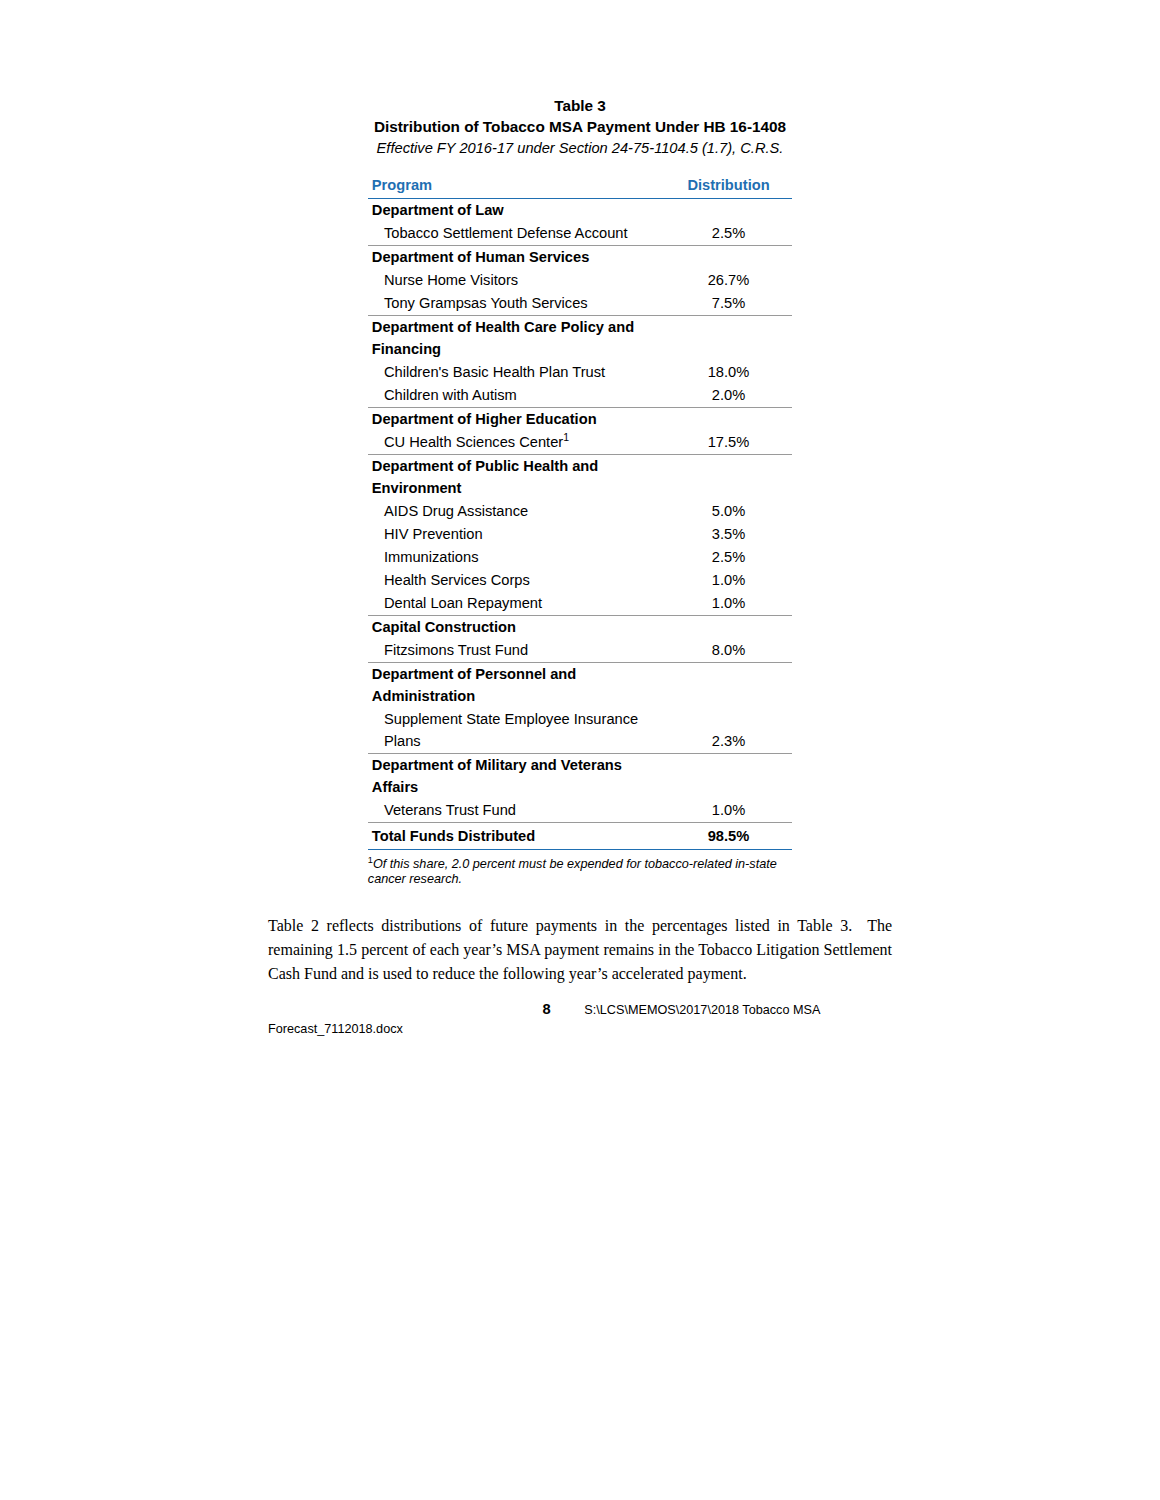Table 3
Distribution of Tobacco MSA Payment Under HB 16-1408
Effective FY 2016-17 under Section 24-75-1104.5 (1.7), C.R.S.
| Program | Distribution |
| --- | --- |
| Department of Law | |
| Tobacco Settlement Defense Account | 2.5% |
| Department of Human Services | |
| Nurse Home Visitors | 26.7% |
| Tony Grampsas Youth Services | 7.5% |
| Department of Health Care Policy and Financing | |
| Children's Basic Health Plan Trust | 18.0% |
| Children with Autism | 2.0% |
| Department of Higher Education | |
| CU Health Sciences Center 1 | 17.5% |
| Department of Public Health and Environment | |
| AIDS Drug Assistance | 5.0% |
| HIV Prevention | 3.5% |
| Immunizations | 2.5% |
| Health Services Corps | 1.0% |
| Dental Loan Repayment | 1.0% |
| Capital Construction | |
| Fitzsimons Trust Fund | 8.0% |
| Department of Personnel and Administration | |
| Supplement State Employee Insurance Plans | 2.3% |
| Department of Military and Veterans Affairs | |
| Veterans Trust Fund | 1.0% |
| Total Funds Distributed | 98.5% |
1Of this share, 2.0 percent must be expended for tobacco-related in-state cancer research.
Table 2 reflects distributions of future payments in the percentages listed in Table 3. The remaining 1.5 percent of each year’s MSA payment remains in the Tobacco Litigation Settlement Cash Fund and is used to reduce the following year’s accelerated payment.
8 S:\LCS\MEMOS\2017\2018 Tobacco MSA Forecast_7112018.docx